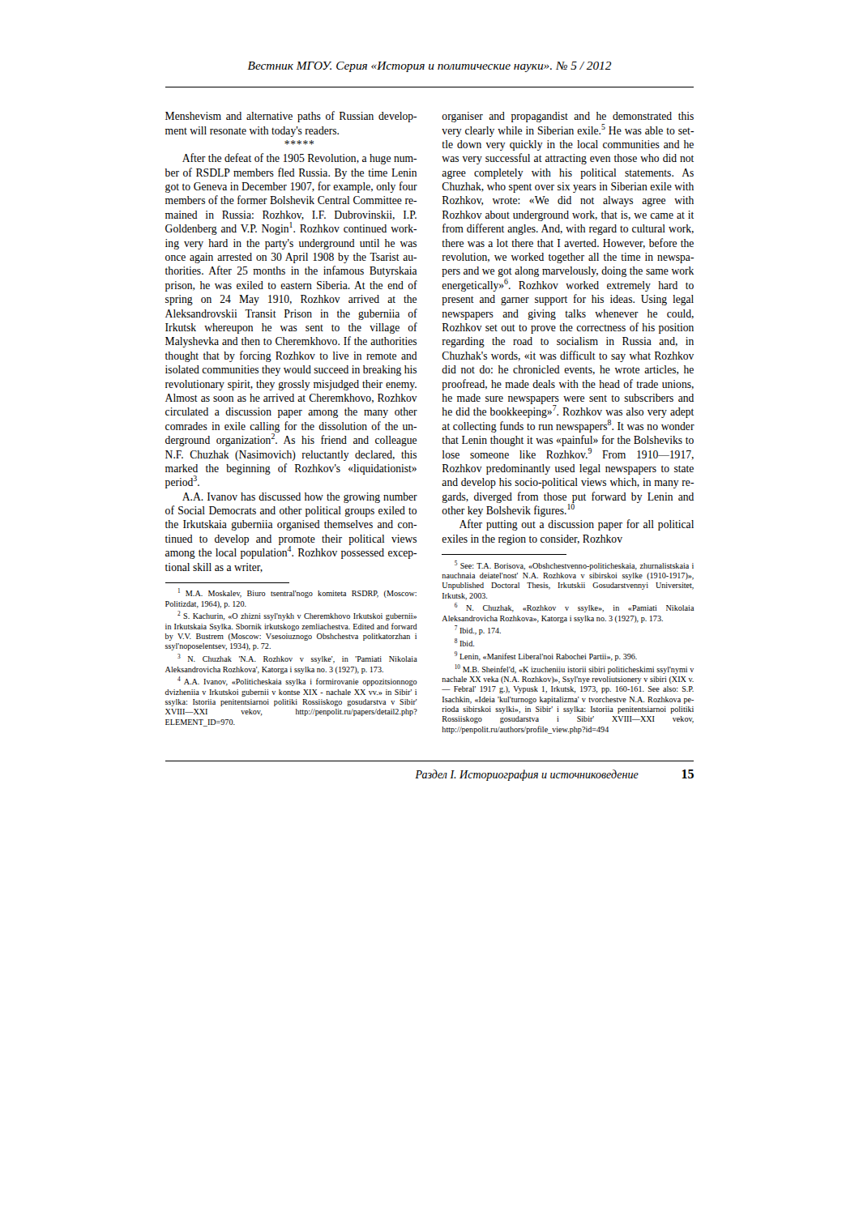Вестник МГОУ. Серия «История и политические науки». № 5 / 2012
Menshevism and alternative paths of Russian development will resonate with today's readers.
*****
After the defeat of the 1905 Revolution, a huge number of RSDLP members fled Russia. By the time Lenin got to Geneva in December 1907, for example, only four members of the former Bolshevik Central Committee remained in Russia: Rozhkov, I.F. Dubrovinskii, I.P. Goldenberg and V.P. Nogin1. Rozhkov continued working very hard in the party's underground until he was once again arrested on 30 April 1908 by the Tsarist authorities. After 25 months in the infamous Butyrskaia prison, he was exiled to eastern Siberia. At the end of spring on 24 May 1910, Rozhkov arrived at the Aleksandrovskii Transit Prison in the guberniia of Irkutsk whereupon he was sent to the village of Malyshevka and then to Cheremkhovo. If the authorities thought that by forcing Rozhkov to live in remote and isolated communities they would succeed in breaking his revolutionary spirit, they grossly misjudged their enemy. Almost as soon as he arrived at Cheremkhovo, Rozhkov circulated a discussion paper among the many other comrades in exile calling for the dissolution of the underground organization2. As his friend and colleague N.F. Chuzhak (Nasimovich) reluctantly declared, this marked the beginning of Rozhkov's «liquidationist» period3.
A.A. Ivanov has discussed how the growing number of Social Democrats and other political groups exiled to the Irkutskaia guberniia organised themselves and continued to develop and promote their political views among the local population4. Rozhkov possessed exceptional skill as a writer,
1 M.A. Moskalev, Biuro tsentral'nogo komiteta RSDRP, (Moscow: Politizdat, 1964), p. 120.
2 S. Kachurin, «O zhizni ssyl'nykh v Cheremkhovo Irkutskoi gubernii» in Irkutskaia Ssylka. Sbornik irkutskogo zemliachestva. Edited and forward by V.V. Bustrem (Moscow: Vsesoiuznogo Obshchestva politkatorzhan i ssyl'noposelentsev, 1934), p. 72.
3 N. Chuzhak 'N.A. Rozhkov v ssylke', in 'Pamiati Nikolaia Aleksandrovicha Rozhkova', Katorga i ssylka no. 3 (1927), p. 173.
4 A.A. Ivanov, «Politicheskaia ssylka i formirovanie oppozitsionnogo dvizheniia v Irkutskoi gubernii v kontse XIX - nachale XX vv.» in Sibir' i ssylka: Istoriia penitentsiarnoi politiki Rossiiskogo gosudarstva v Sibir' XVIII—XXI vekov, http://penpolit.ru/papers/detail2.php?ELEMENT_ID=970.
organiser and propagandist and he demonstrated this very clearly while in Siberian exile.5 He was able to settle down very quickly in the local communities and he was very successful at attracting even those who did not agree completely with his political statements. As Chuzhak, who spent over six years in Siberian exile with Rozhkov, wrote: «We did not always agree with Rozhkov about underground work, that is, we came at it from different angles. And, with regard to cultural work, there was a lot there that I averted. However, before the revolution, we worked together all the time in newspapers and we got along marvelously, doing the same work energetically»6. Rozhkov worked extremely hard to present and garner support for his ideas. Using legal newspapers and giving talks whenever he could, Rozhkov set out to prove the correctness of his position regarding the road to socialism in Russia and, in Chuzhak's words, «it was difficult to say what Rozhkov did not do: he chronicled events, he wrote articles, he proofread, he made deals with the head of trade unions, he made sure newspapers were sent to subscribers and he did the bookkeeping»7. Rozhkov was also very adept at collecting funds to run newspapers8. It was no wonder that Lenin thought it was «painful» for the Bolsheviks to lose someone like Rozhkov.9 From 1910—1917, Rozhkov predominantly used legal newspapers to state and develop his socio-political views which, in many regards, diverged from those put forward by Lenin and other key Bolshevik figures.10
After putting out a discussion paper for all political exiles in the region to consider, Rozhkov
5 See: T.A. Borisova, «Obshchestvenno-politicheskaia, zhurnalistskaia i nauchnaia deiatel'nost' N.A. Rozhkova v sibirskoi ssylke (1910-1917)», Unpublished Doctoral Thesis, Irkutskii Gosudarstvennyi Universitet, Irkutsk, 2003.
6 N. Chuzhak, «Rozhkov v ssylke», in «Pamiati Nikolaia Aleksandrovicha Rozhkova», Katorga i ssylka no. 3 (1927), p. 173.
7 Ibid., p. 174.
8 Ibid.
9 Lenin, «Manifest Liberal'noi Rabochei Partii», p. 396.
10 M.B. Sheinfel'd, «K izucheniiu istorii sibiri politicheskimi ssyl'nymi v nachale XX veka (N.A. Rozhkov)», Ssyl'nye revoliutsionery v sibiri (XIX v. — Febral' 1917 g.), Vypusk 1, Irkutsk, 1973, pp. 160-161. See also: S.P. Isachkin, «Ideia 'kul'turnogo kapitalizma' v tvorchestve N.A. Rozhkova perioda sibirskoi ssylki», in Sibir' i ssylka: Istoriia penitentsiarnoi politiki Rossiiskogo gosudarstva i Sibir' XVIII—XXI vekov, http://penpolit.ru/authors/profile_view.php?id=494
Раздел I. Историография и источниковедение 15